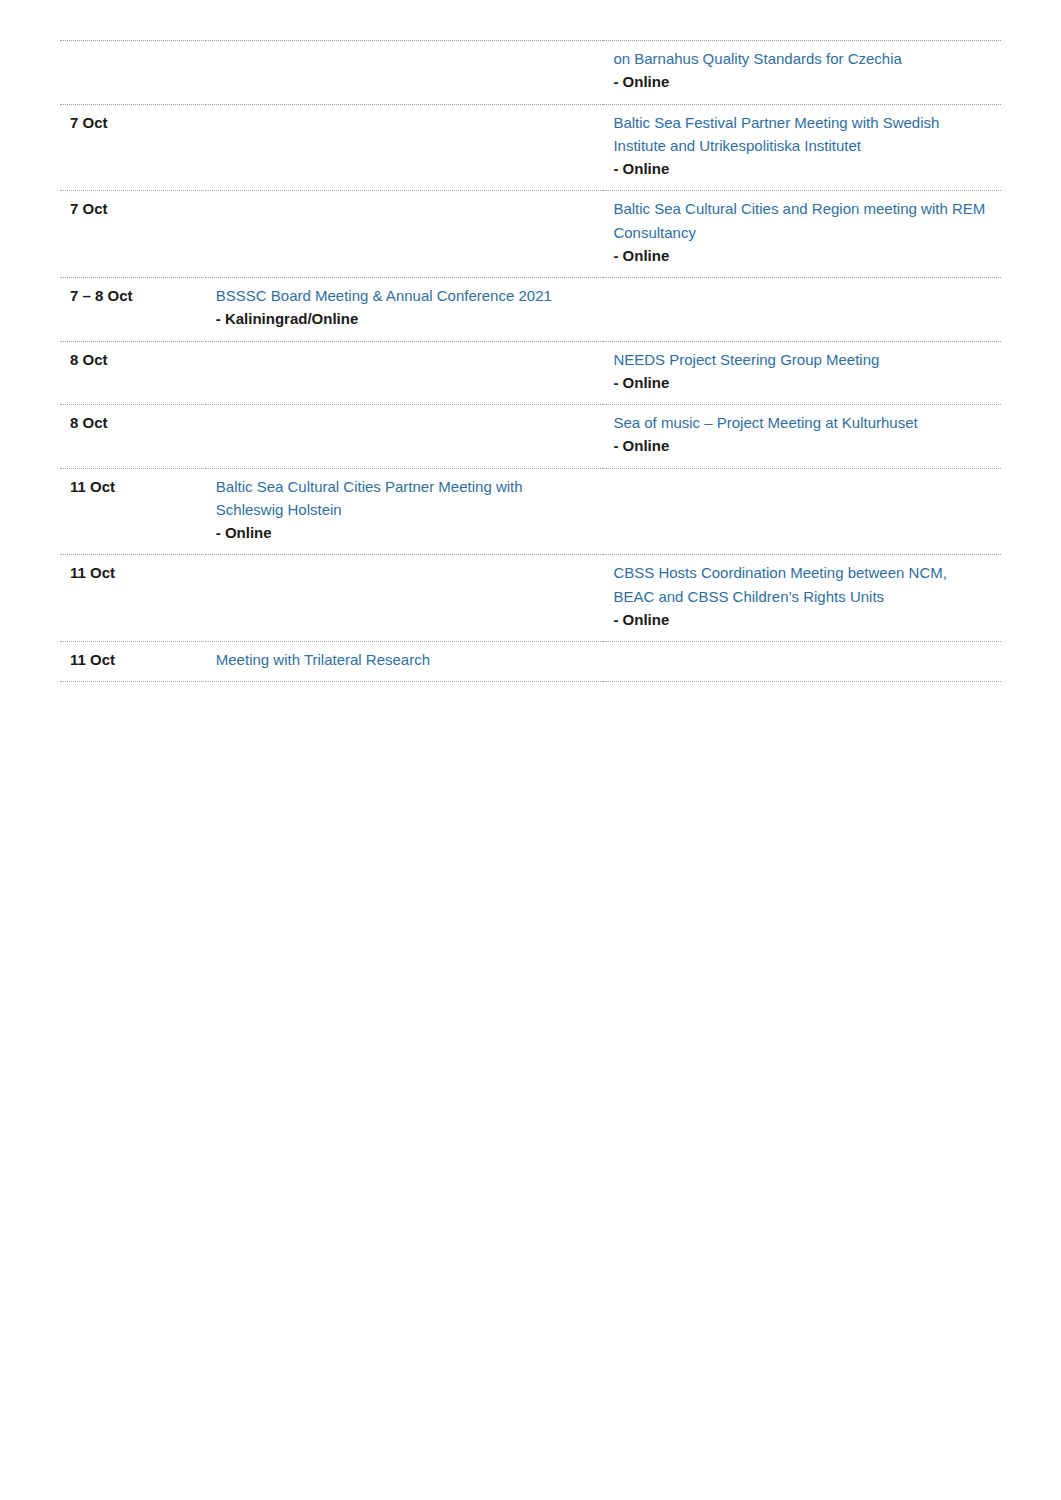| | | on Barnahus Quality Standards for Czechia - Online |
| 7 Oct | | Baltic Sea Festival Partner Meeting with Swedish Institute and Utrikespolitiska Institutet - Online |
| 7 Oct | | Baltic Sea Cultural Cities and Region meeting with REM Consultancy - Online |
| 7 – 8 Oct | BSSSC Board Meeting & Annual Conference 2021 - Kaliningrad/Online | |
| 8 Oct | | NEEDS Project Steering Group Meeting - Online |
| 8 Oct | | Sea of music – Project Meeting at Kulturhuset - Online |
| 11 Oct | Baltic Sea Cultural Cities Partner Meeting with Schleswig Holstein - Online | |
| 11 Oct | | CBSS Hosts Coordination Meeting between NCM, BEAC and CBSS Children’s Rights Units - Online |
| 11 Oct | Meeting with Trilateral Research | |